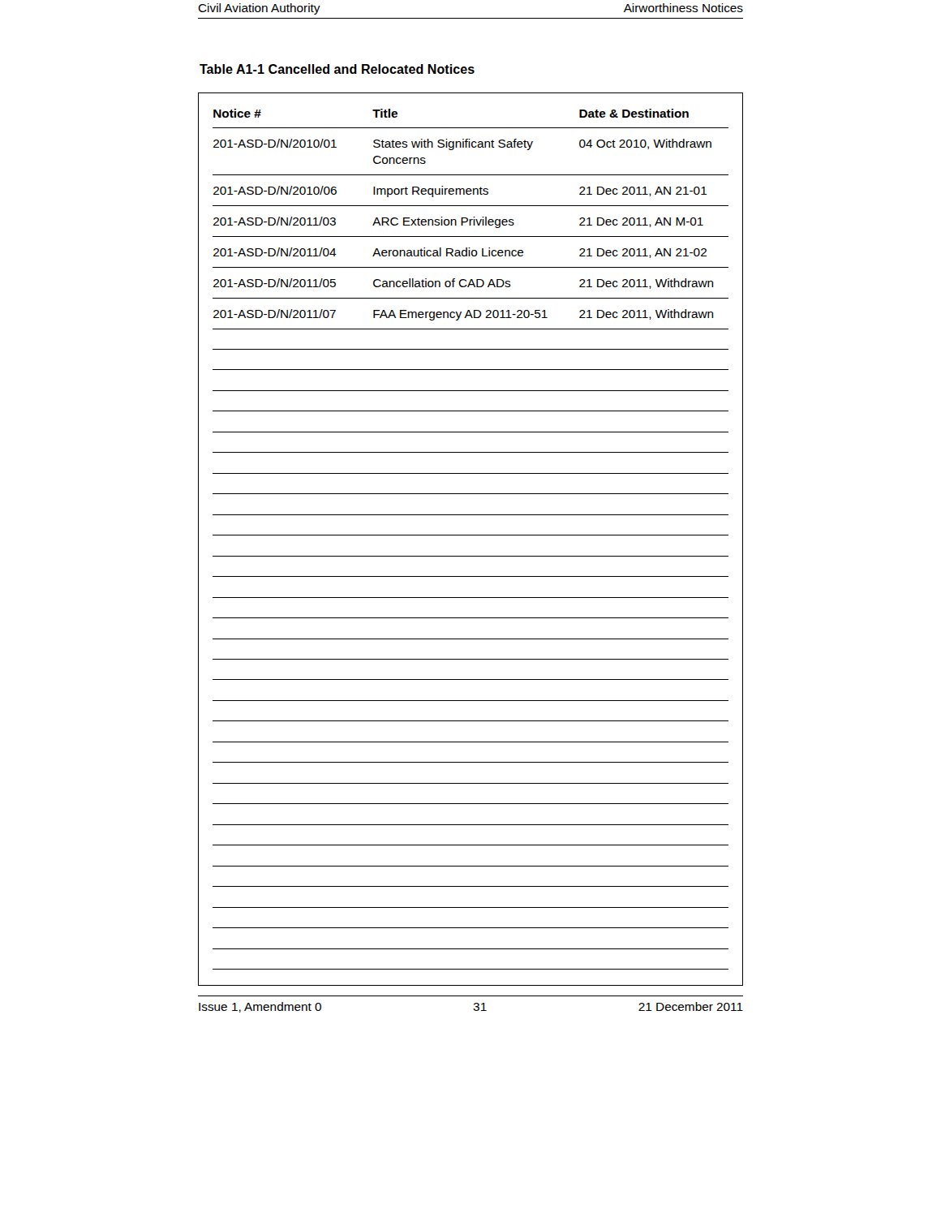Civil Aviation Authority
Airworthiness Notices
Table A1-1 Cancelled and Relocated Notices
| Notice # | Title | Date & Destination |
| --- | --- | --- |
| 201-ASD-D/N/2010/01 | States with Significant Safety Concerns | 04 Oct 2010, Withdrawn |
| 201-ASD-D/N/2010/06 | Import Requirements | 21 Dec 2011, AN 21-01 |
| 201-ASD-D/N/2011/03 | ARC Extension Privileges | 21 Dec 2011, AN M-01 |
| 201-ASD-D/N/2011/04 | Aeronautical Radio Licence | 21 Dec 2011, AN 21-02 |
| 201-ASD-D/N/2011/05 | Cancellation of CAD ADs | 21 Dec 2011, Withdrawn |
| 201-ASD-D/N/2011/07 | FAA Emergency AD 2011-20-51 | 21 Dec 2011, Withdrawn |
Issue 1, Amendment 0
31
21 December 2011